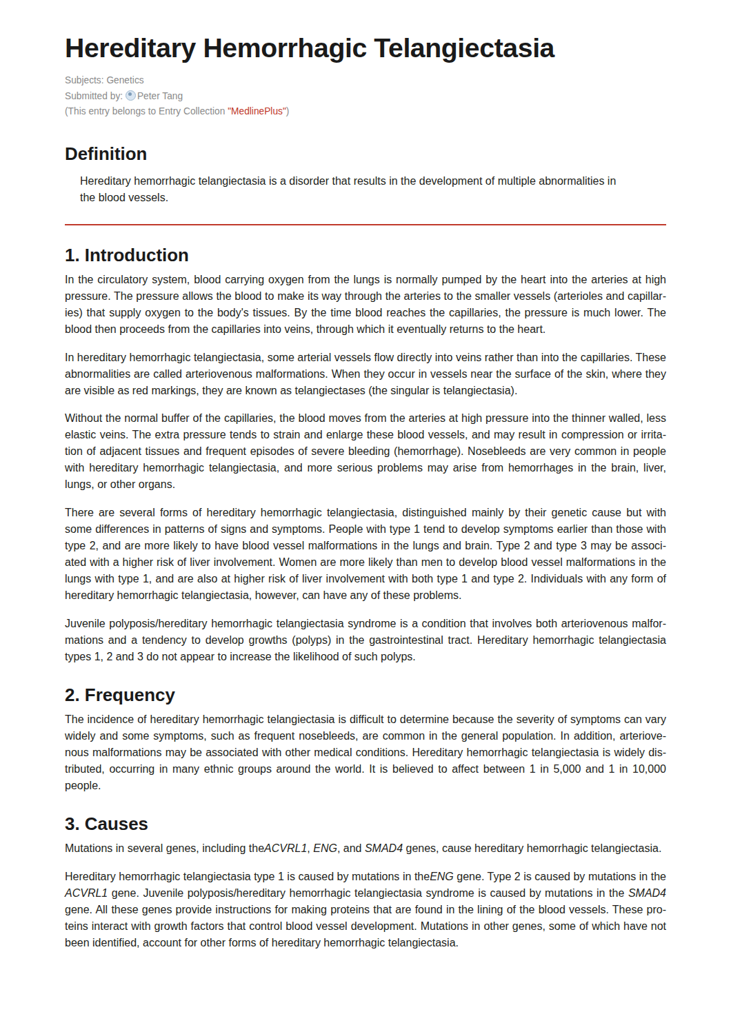Hereditary Hemorrhagic Telangiectasia
Subjects: Genetics
Submitted by: Peter Tang
(This entry belongs to Entry Collection "MedlinePlus")
Definition
Hereditary hemorrhagic telangiectasia is a disorder that results in the development of multiple abnormalities in the blood vessels.
1. Introduction
In the circulatory system, blood carrying oxygen from the lungs is normally pumped by the heart into the arteries at high pressure. The pressure allows the blood to make its way through the arteries to the smaller vessels (arterioles and capillaries) that supply oxygen to the body's tissues. By the time blood reaches the capillaries, the pressure is much lower. The blood then proceeds from the capillaries into veins, through which it eventually returns to the heart.
In hereditary hemorrhagic telangiectasia, some arterial vessels flow directly into veins rather than into the capillaries. These abnormalities are called arteriovenous malformations. When they occur in vessels near the surface of the skin, where they are visible as red markings, they are known as telangiectases (the singular is telangiectasia).
Without the normal buffer of the capillaries, the blood moves from the arteries at high pressure into the thinner walled, less elastic veins. The extra pressure tends to strain and enlarge these blood vessels, and may result in compression or irritation of adjacent tissues and frequent episodes of severe bleeding (hemorrhage). Nosebleeds are very common in people with hereditary hemorrhagic telangiectasia, and more serious problems may arise from hemorrhages in the brain, liver, lungs, or other organs.
There are several forms of hereditary hemorrhagic telangiectasia, distinguished mainly by their genetic cause but with some differences in patterns of signs and symptoms. People with type 1 tend to develop symptoms earlier than those with type 2, and are more likely to have blood vessel malformations in the lungs and brain. Type 2 and type 3 may be associated with a higher risk of liver involvement. Women are more likely than men to develop blood vessel malformations in the lungs with type 1, and are also at higher risk of liver involvement with both type 1 and type 2. Individuals with any form of hereditary hemorrhagic telangiectasia, however, can have any of these problems.
Juvenile polyposis/hereditary hemorrhagic telangiectasia syndrome is a condition that involves both arteriovenous malformations and a tendency to develop growths (polyps) in the gastrointestinal tract. Hereditary hemorrhagic telangiectasia types 1, 2 and 3 do not appear to increase the likelihood of such polyps.
2. Frequency
The incidence of hereditary hemorrhagic telangiectasia is difficult to determine because the severity of symptoms can vary widely and some symptoms, such as frequent nosebleeds, are common in the general population. In addition, arteriovenous malformations may be associated with other medical conditions. Hereditary hemorrhagic telangiectasia is widely distributed, occurring in many ethnic groups around the world. It is believed to affect between 1 in 5,000 and 1 in 10,000 people.
3. Causes
Mutations in several genes, including theACVRL1, ENG, and SMAD4 genes, cause hereditary hemorrhagic telangiectasia.
Hereditary hemorrhagic telangiectasia type 1 is caused by mutations in theENG gene. Type 2 is caused by mutations in the ACVRL1 gene. Juvenile polyposis/hereditary hemorrhagic telangiectasia syndrome is caused by mutations in the SMAD4 gene. All these genes provide instructions for making proteins that are found in the lining of the blood vessels. These proteins interact with growth factors that control blood vessel development. Mutations in other genes, some of which have not been identified, account for other forms of hereditary hemorrhagic telangiectasia.